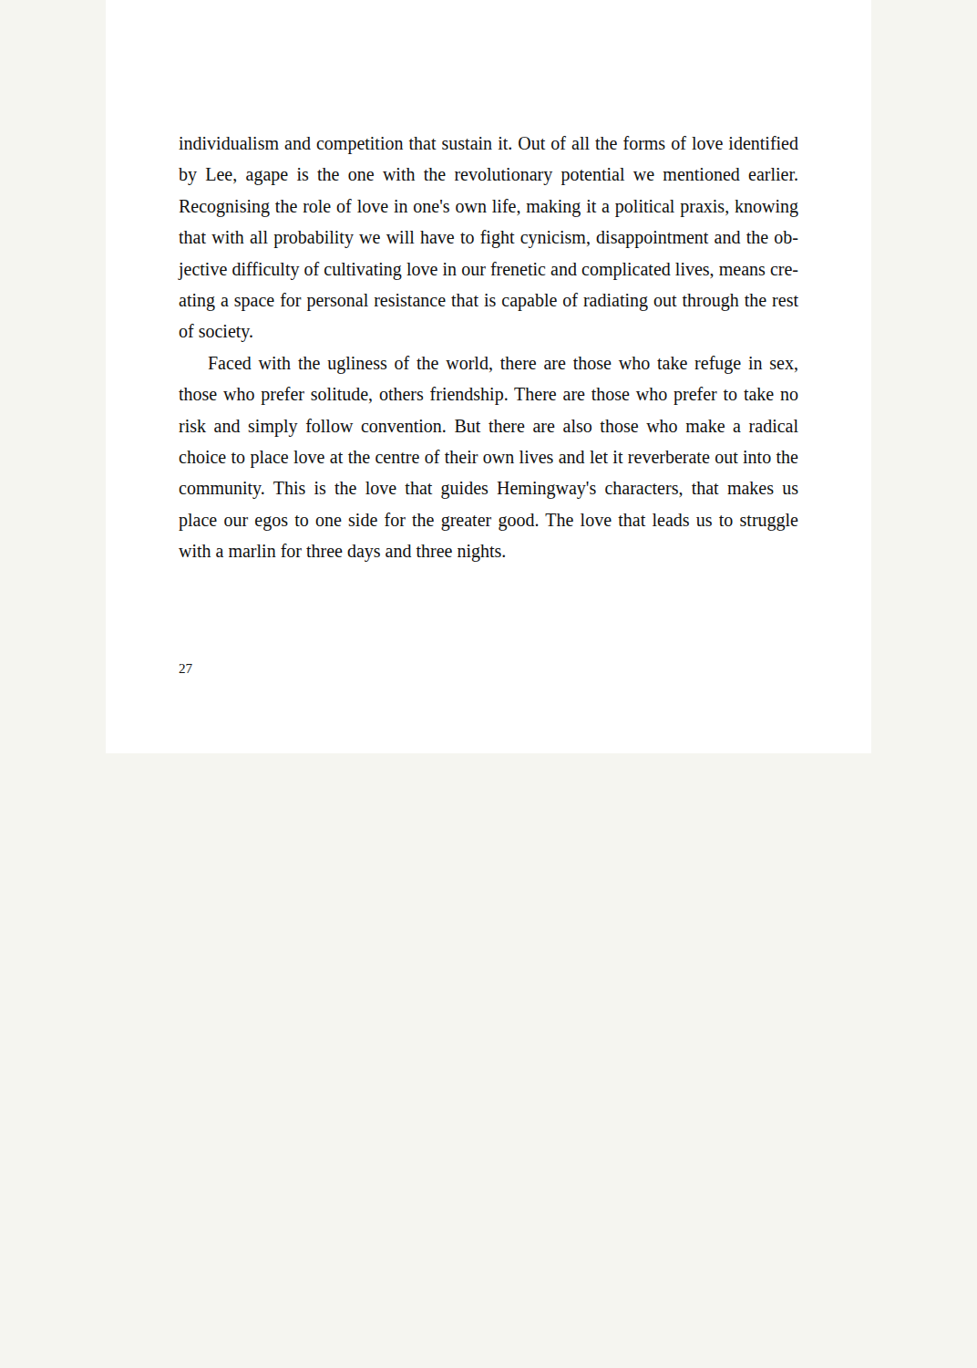individualism and competition that sustain it. Out of all the forms of love identified by Lee, agape is the one with the revolutionary potential we mentioned earlier. Recognising the role of love in one's own life, making it a political praxis, knowing that with all probability we will have to fight cynicism, disappointment and the objective difficulty of cultivating love in our frenetic and complicated lives, means creating a space for personal resistance that is capable of radiating out through the rest of society.
Faced with the ugliness of the world, there are those who take refuge in sex, those who prefer solitude, others friendship. There are those who prefer to take no risk and simply follow convention. But there are also those who make a radical choice to place love at the centre of their own lives and let it reverberate out into the community. This is the love that guides Hemingway's characters, that makes us place our egos to one side for the greater good. The love that leads us to struggle with a marlin for three days and three nights.
27